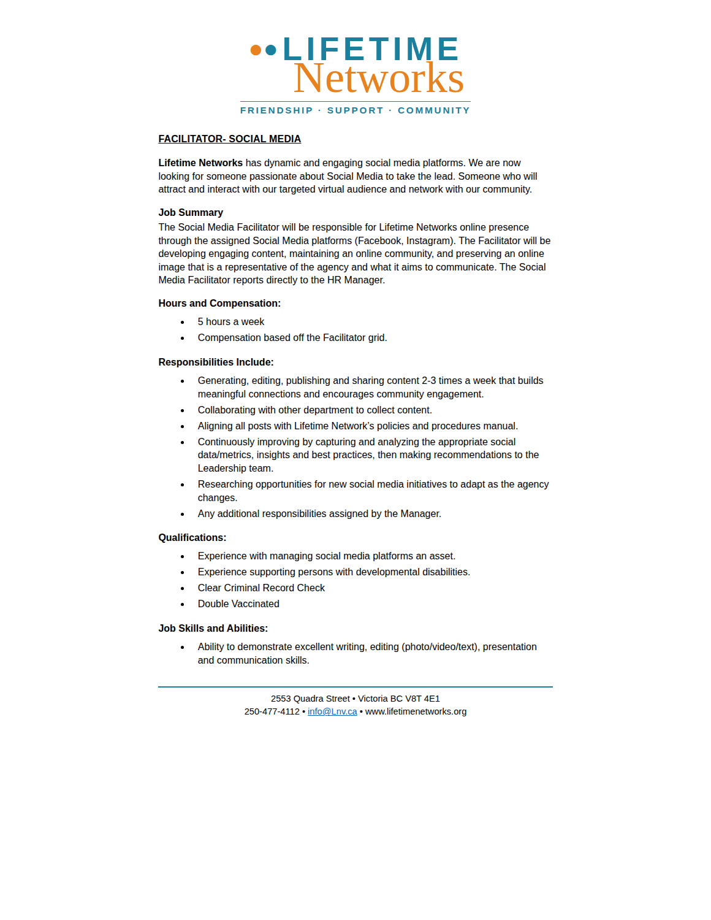●● LIFETIME Networks
FRIENDSHIP · SUPPORT · COMMUNITY
FACILITATOR- SOCIAL MEDIA
Lifetime Networks has dynamic and engaging social media platforms. We are now looking for someone passionate about Social Media to take the lead. Someone who will attract and interact with our targeted virtual audience and network with our community.
Job Summary
The Social Media Facilitator will be responsible for Lifetime Networks online presence through the assigned Social Media platforms (Facebook, Instagram). The Facilitator will be developing engaging content, maintaining an online community, and preserving an online image that is a representative of the agency and what it aims to communicate. The Social Media Facilitator reports directly to the HR Manager.
Hours and Compensation:
5 hours a week
Compensation based off the Facilitator grid.
Responsibilities Include:
Generating, editing, publishing and sharing content 2-3 times a week that builds meaningful connections and encourages community engagement.
Collaborating with other department to collect content.
Aligning all posts with Lifetime Network’s policies and procedures manual.
Continuously improving by capturing and analyzing the appropriate social data/metrics, insights and best practices, then making recommendations to the Leadership team.
Researching opportunities for new social media initiatives to adapt as the agency changes.
Any additional responsibilities assigned by the Manager.
Qualifications:
Experience with managing social media platforms an asset.
Experience supporting persons with developmental disabilities.
Clear Criminal Record Check
Double Vaccinated
Job Skills and Abilities:
Ability to demonstrate excellent writing, editing (photo/video/text), presentation and communication skills.
2553 Quadra Street • Victoria BC V8T 4E1
250-477-4112 • info@Lnv.ca • www.lifetimenetworks.org